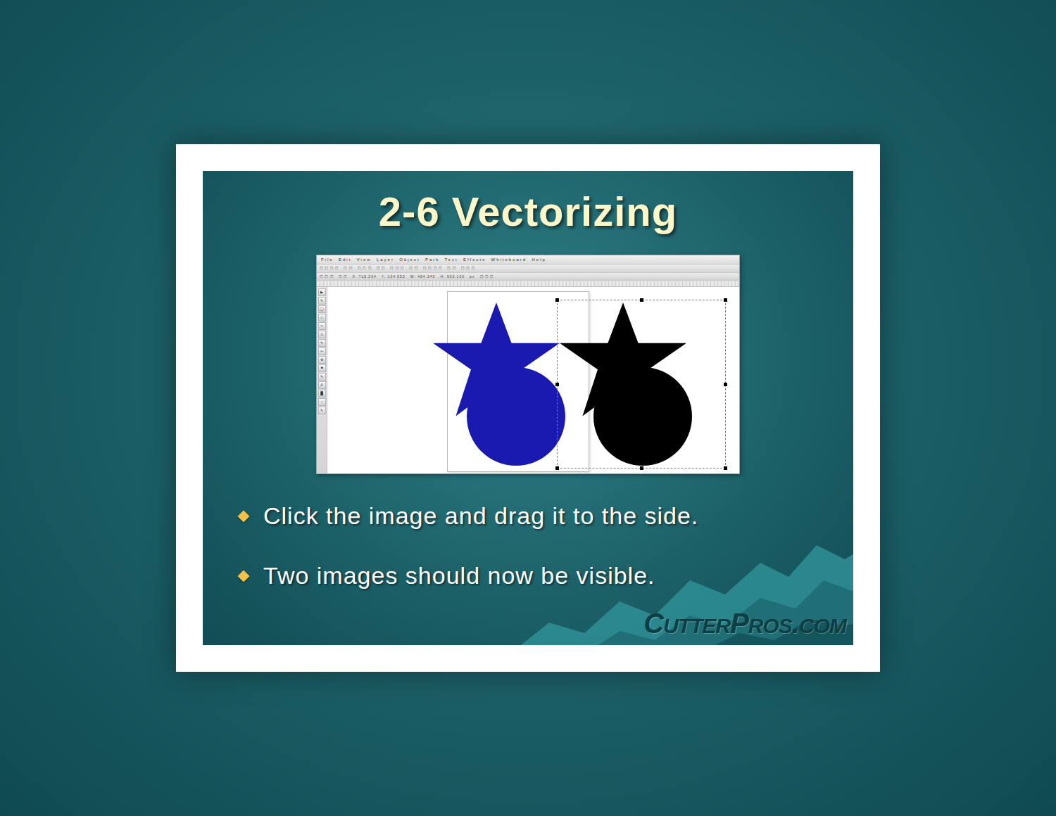2-6 Vectorizing
File Edit View Layer Object Path Text Effects Whiteboard Help
☐ ☐ ☐ ☐ ☐ ☐ ☐ ☐ ☐ ☐ ☐ ☐ ☐ ☐ ☐ ☐ ☐ ☐ ☐ ☐ ☐ ☐ ☐ ☐ ☐
☐ ☐ ☐ ☐ ☐ X: 715.264 Y: 104.552 W: 484.340 H: 503.100 px ☐ ☐ ☐
▶ ✎ ◯ □ ☆ ☉ ✎ ✂ ⚙ ⚑ ✎ A █ ○ ✎
Click the image and drag it to the side.
Two images should now be visible.
CUTTERPROS.COM